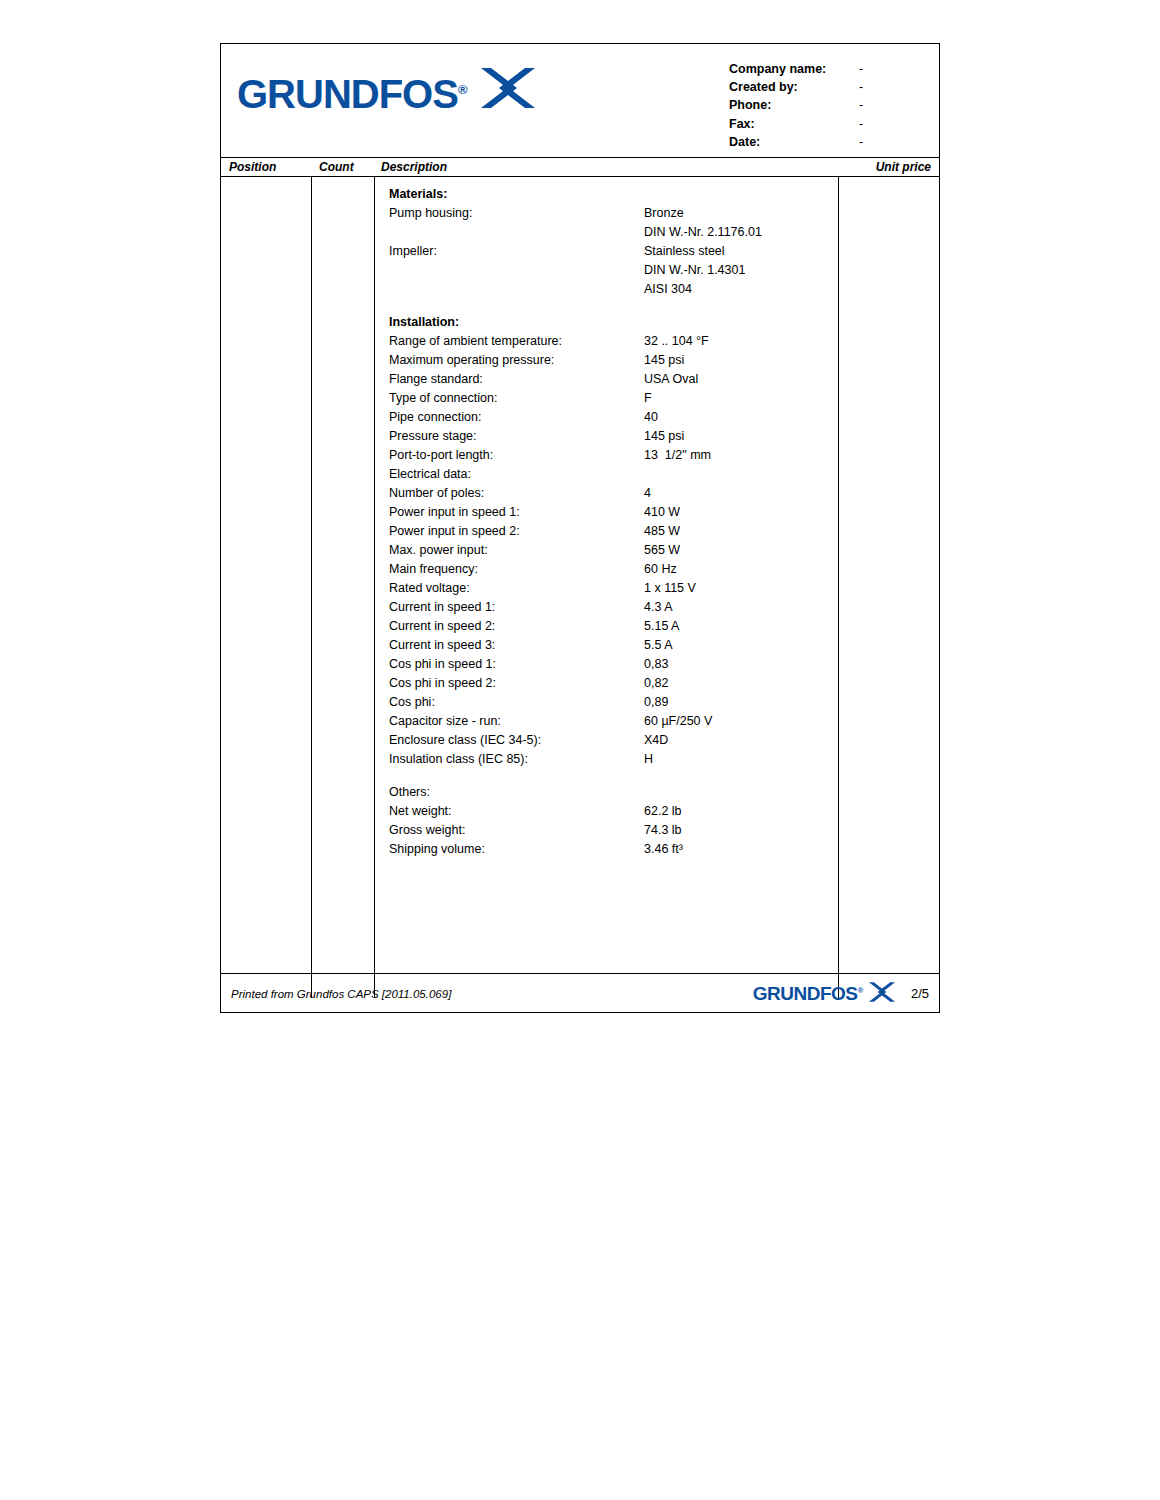GRUNDFOS®
Company name:-
Created by:-
Phone:-
Fax:-
Date:-
Position
Count
Description
Unit price
| Materials: | |
| Pump housing: | Bronze |
| | DIN W.-Nr. 2.1176.01 |
| Impeller: | Stainless steel |
| | DIN W.-Nr. 1.4301 |
| | AISI 304 |
| Installation: | |
| Range of ambient temperature: | 32 .. 104 °F |
| Maximum operating pressure: | 145 psi |
| Flange standard: | USA Oval |
| Type of connection: | F |
| Pipe connection: | 40 |
| Pressure stage: | 145 psi |
| Port-to-port length: | 13 1/2" mm |
| Electrical data: | |
| Number of poles: | 4 |
| Power input in speed 1: | 410 W |
| Power input in speed 2: | 485 W |
| Max. power input: | 565 W |
| Main frequency: | 60 Hz |
| Rated voltage: | 1 x 115 V |
| Current in speed 1: | 4.3 A |
| Current in speed 2: | 5.15 A |
| Current in speed 3: | 5.5 A |
| Cos phi in speed 1: | 0,83 |
| Cos phi in speed 2: | 0,82 |
| Cos phi: | 0,89 |
| Capacitor size - run: | 60 µF/250 V |
| Enclosure class (IEC 34-5): | X4D |
| Insulation class (IEC 85): | H |
| Others: | |
| Net weight: | 62.2 lb |
| Gross weight: | 74.3 lb |
| Shipping volume: | 3.46 ft³ |
Printed from Grundfos CAPS [2011.05.069]
GRUNDFOS® 2/5